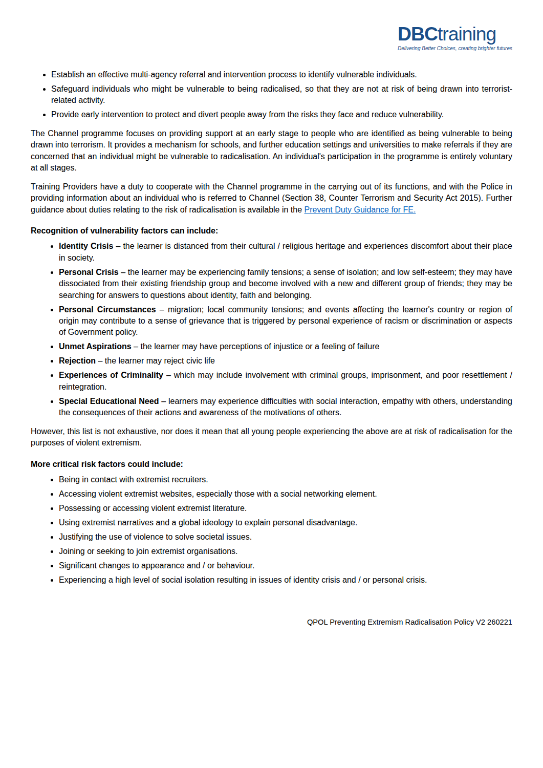DBC training
Delivering Better Choices, creating brighter futures
Establish an effective multi-agency referral and intervention process to identify vulnerable individuals.
Safeguard individuals who might be vulnerable to being radicalised, so that they are not at risk of being drawn into terrorist-related activity.
Provide early intervention to protect and divert people away from the risks they face and reduce vulnerability.
The Channel programme focuses on providing support at an early stage to people who are identified as being vulnerable to being drawn into terrorism. It provides a mechanism for schools, and further education settings and universities to make referrals if they are concerned that an individual might be vulnerable to radicalisation. An individual's participation in the programme is entirely voluntary at all stages.
Training Providers have a duty to cooperate with the Channel programme in the carrying out of its functions, and with the Police in providing information about an individual who is referred to Channel (Section 38, Counter Terrorism and Security Act 2015). Further guidance about duties relating to the risk of radicalisation is available in the Prevent Duty Guidance for FE.
Recognition of vulnerability factors can include:
Identity Crisis – the learner is distanced from their cultural / religious heritage and experiences discomfort about their place in society.
Personal Crisis – the learner may be experiencing family tensions; a sense of isolation; and low self-esteem; they may have dissociated from their existing friendship group and become involved with a new and different group of friends; they may be searching for answers to questions about identity, faith and belonging.
Personal Circumstances – migration; local community tensions; and events affecting the learner's country or region of origin may contribute to a sense of grievance that is triggered by personal experience of racism or discrimination or aspects of Government policy.
Unmet Aspirations – the learner may have perceptions of injustice or a feeling of failure
Rejection – the learner may reject civic life
Experiences of Criminality – which may include involvement with criminal groups, imprisonment, and poor resettlement / reintegration.
Special Educational Need – learners may experience difficulties with social interaction, empathy with others, understanding the consequences of their actions and awareness of the motivations of others.
However, this list is not exhaustive, nor does it mean that all young people experiencing the above are at risk of radicalisation for the purposes of violent extremism.
More critical risk factors could include:
Being in contact with extremist recruiters.
Accessing violent extremist websites, especially those with a social networking element.
Possessing or accessing violent extremist literature.
Using extremist narratives and a global ideology to explain personal disadvantage.
Justifying the use of violence to solve societal issues.
Joining or seeking to join extremist organisations.
Significant changes to appearance and / or behaviour.
Experiencing a high level of social isolation resulting in issues of identity crisis and / or personal crisis.
QPOL Preventing Extremism Radicalisation Policy V2 260221